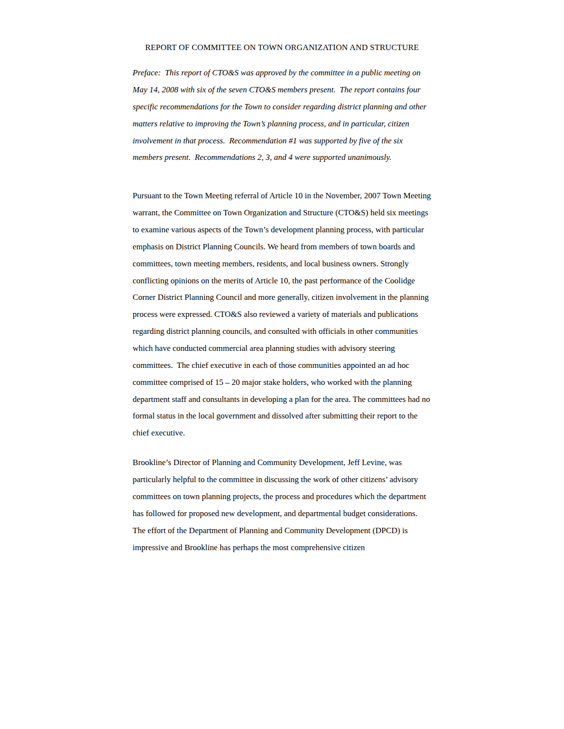REPORT OF COMMITTEE ON TOWN ORGANIZATION AND STRUCTURE
Preface: This report of CTO&S was approved by the committee in a public meeting on May 14, 2008 with six of the seven CTO&S members present. The report contains four specific recommendations for the Town to consider regarding district planning and other matters relative to improving the Town’s planning process, and in particular, citizen involvement in that process. Recommendation #1 was supported by five of the six members present. Recommendations 2, 3, and 4 were supported unanimously.
Pursuant to the Town Meeting referral of Article 10 in the November, 2007 Town Meeting warrant, the Committee on Town Organization and Structure (CTO&S) held six meetings to examine various aspects of the Town’s development planning process, with particular emphasis on District Planning Councils. We heard from members of town boards and committees, town meeting members, residents, and local business owners. Strongly conflicting opinions on the merits of Article 10, the past performance of the Coolidge Corner District Planning Council and more generally, citizen involvement in the planning process were expressed. CTO&S also reviewed a variety of materials and publications regarding district planning councils, and consulted with officials in other communities which have conducted commercial area planning studies with advisory steering committees. The chief executive in each of those communities appointed an ad hoc committee comprised of 15 – 20 major stake holders, who worked with the planning department staff and consultants in developing a plan for the area. The committees had no formal status in the local government and dissolved after submitting their report to the chief executive.
Brookline’s Director of Planning and Community Development, Jeff Levine, was particularly helpful to the committee in discussing the work of other citizens’ advisory committees on town planning projects, the process and procedures which the department has followed for proposed new development, and departmental budget considerations. The effort of the Department of Planning and Community Development (DPCD) is impressive and Brookline has perhaps the most comprehensive citizen